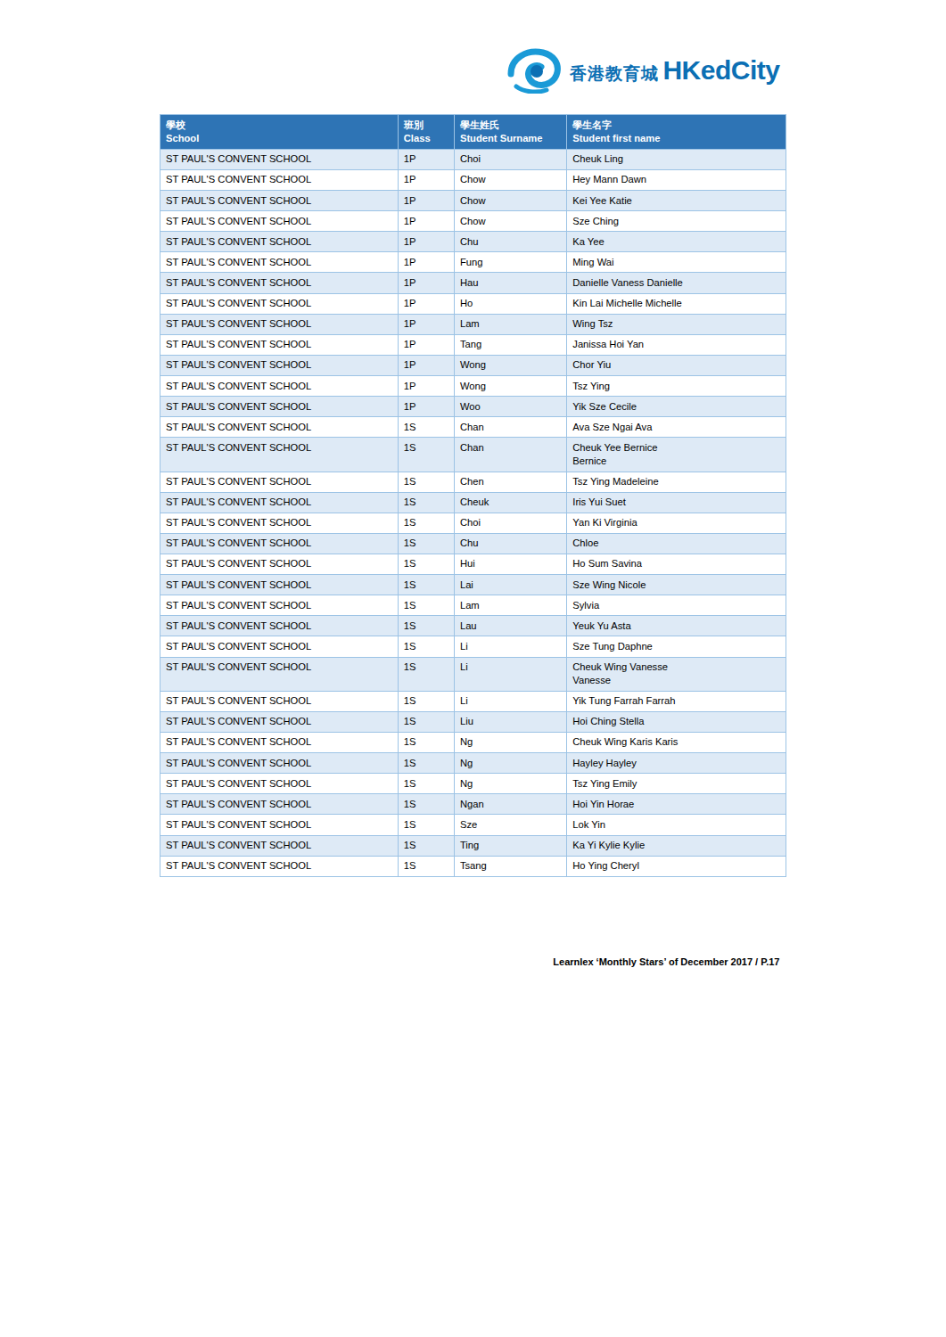香港教育城 HK ed City
| 學校 School | 班別 Class | 學生姓氏 Student Surname | 學生名字 Student first name |
| --- | --- | --- | --- |
| ST PAUL'S CONVENT SCHOOL | 1P | Choi | Cheuk Ling |
| ST PAUL'S CONVENT SCHOOL | 1P | Chow | Hey Mann Dawn |
| ST PAUL'S CONVENT SCHOOL | 1P | Chow | Kei Yee Katie |
| ST PAUL'S CONVENT SCHOOL | 1P | Chow | Sze Ching |
| ST PAUL'S CONVENT SCHOOL | 1P | Chu | Ka Yee |
| ST PAUL'S CONVENT SCHOOL | 1P | Fung | Ming Wai |
| ST PAUL'S CONVENT SCHOOL | 1P | Hau | Danielle Vaness Danielle |
| ST PAUL'S CONVENT SCHOOL | 1P | Ho | Kin Lai Michelle Michelle |
| ST PAUL'S CONVENT SCHOOL | 1P | Lam | Wing Tsz |
| ST PAUL'S CONVENT SCHOOL | 1P | Tang | Janissa Hoi Yan |
| ST PAUL'S CONVENT SCHOOL | 1P | Wong | Chor Yiu |
| ST PAUL'S CONVENT SCHOOL | 1P | Wong | Tsz Ying |
| ST PAUL'S CONVENT SCHOOL | 1P | Woo | Yik Sze Cecile |
| ST PAUL'S CONVENT SCHOOL | 1S | Chan | Ava Sze Ngai Ava |
| ST PAUL'S CONVENT SCHOOL | 1S | Chan | Cheuk Yee Bernice Bernice |
| ST PAUL'S CONVENT SCHOOL | 1S | Chen | Tsz Ying Madeleine |
| ST PAUL'S CONVENT SCHOOL | 1S | Cheuk | Iris Yui Suet |
| ST PAUL'S CONVENT SCHOOL | 1S | Choi | Yan Ki Virginia |
| ST PAUL'S CONVENT SCHOOL | 1S | Chu | Chloe |
| ST PAUL'S CONVENT SCHOOL | 1S | Hui | Ho Sum Savina |
| ST PAUL'S CONVENT SCHOOL | 1S | Lai | Sze Wing Nicole |
| ST PAUL'S CONVENT SCHOOL | 1S | Lam | Sylvia |
| ST PAUL'S CONVENT SCHOOL | 1S | Lau | Yeuk Yu Asta |
| ST PAUL'S CONVENT SCHOOL | 1S | Li | Sze Tung Daphne |
| ST PAUL'S CONVENT SCHOOL | 1S | Li | Cheuk Wing Vanesse Vanesse |
| ST PAUL'S CONVENT SCHOOL | 1S | Li | Yik Tung Farrah Farrah |
| ST PAUL'S CONVENT SCHOOL | 1S | Liu | Hoi Ching Stella |
| ST PAUL'S CONVENT SCHOOL | 1S | Ng | Cheuk Wing Karis Karis |
| ST PAUL'S CONVENT SCHOOL | 1S | Ng | Hayley Hayley |
| ST PAUL'S CONVENT SCHOOL | 1S | Ng | Tsz Ying Emily |
| ST PAUL'S CONVENT SCHOOL | 1S | Ngan | Hoi Yin Horae |
| ST PAUL'S CONVENT SCHOOL | 1S | Sze | Lok Yin |
| ST PAUL'S CONVENT SCHOOL | 1S | Ting | Ka Yi Kylie Kylie |
| ST PAUL'S CONVENT SCHOOL | 1S | Tsang | Ho Ying Cheryl |
Learnlex ‘Monthly Stars’ of December 2017 / P.17